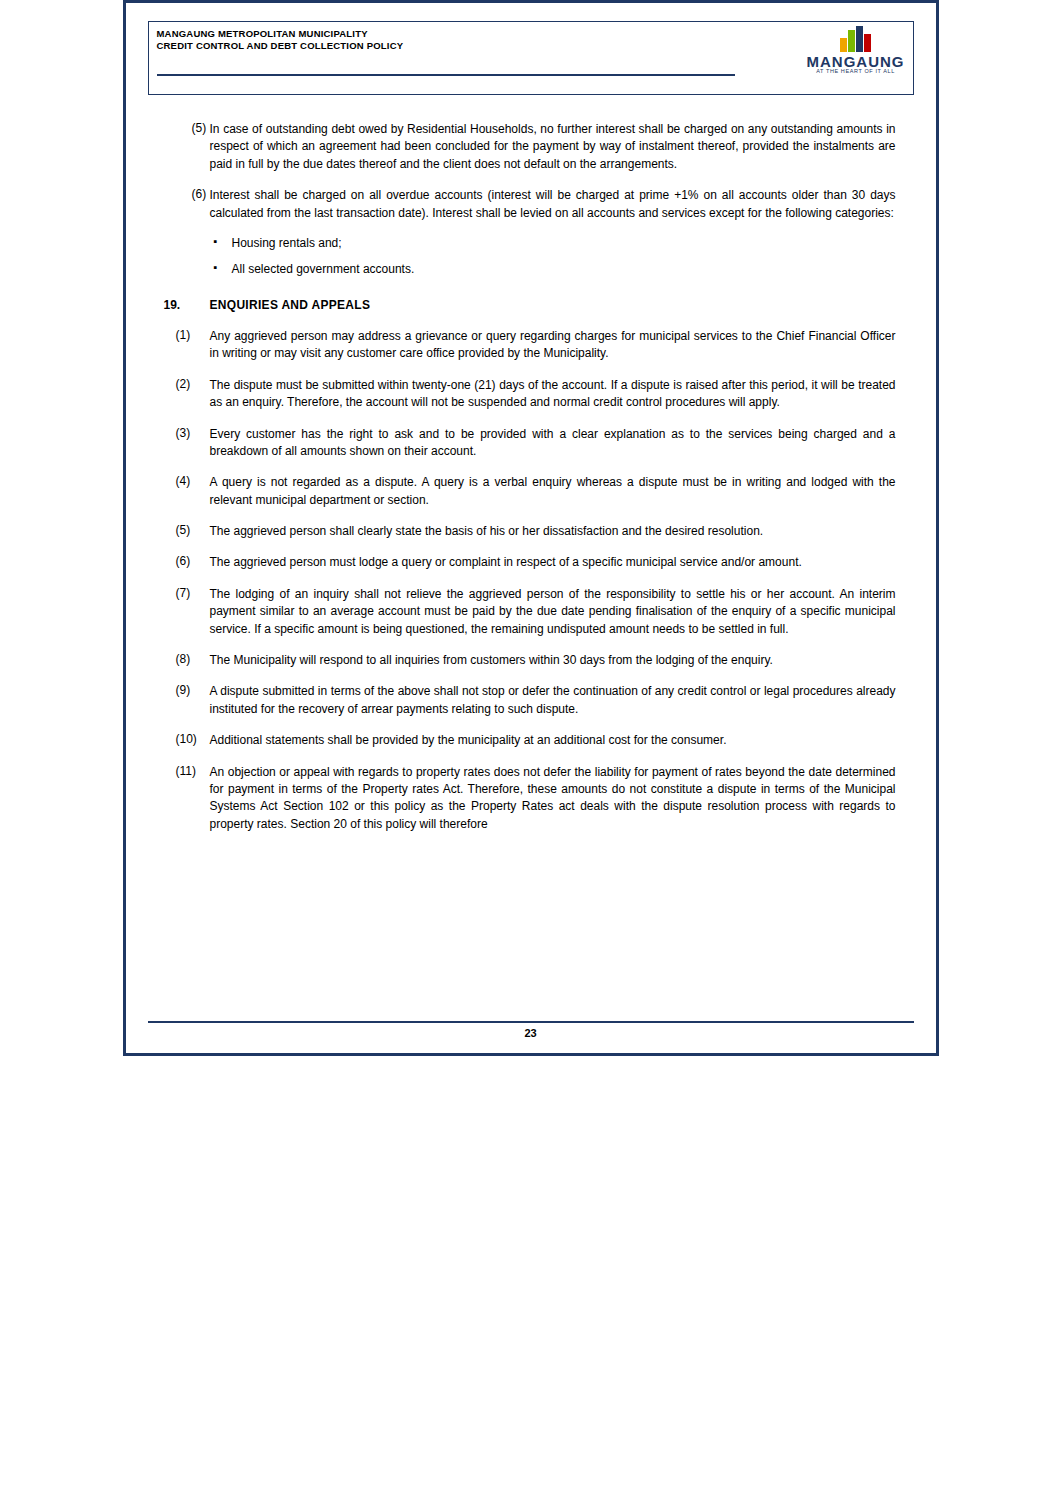MANGAUNG METROPOLITAN MUNICIPALITY
CREDIT CONTROL AND DEBT COLLECTION POLICY
MANGAUNG
AT THE HEART OF IT ALL
(5)
In case of outstanding debt owed by Residential Households, no further interest shall be charged on any outstanding amounts in respect of which an agreement had been concluded for the payment by way of instalment thereof, provided the instalments are paid in full by the due dates thereof and the client does not default on the arrangements.
(6)
Interest shall be charged on all overdue accounts (interest will be charged at prime +1% on all accounts older than 30 days calculated from the last transaction date). Interest shall be levied on all accounts and services except for the following categories:
Housing rentals and;
All selected government accounts.
19.
ENQUIRIES AND APPEALS
(1)
Any aggrieved person may address a grievance or query regarding charges for municipal services to the Chief Financial Officer in writing or may visit any customer care office provided by the Municipality.
(2)
The dispute must be submitted within twenty-one (21) days of the account. If a dispute is raised after this period, it will be treated as an enquiry. Therefore, the account will not be suspended and normal credit control procedures will apply.
(3)
Every customer has the right to ask and to be provided with a clear explanation as to the services being charged and a breakdown of all amounts shown on their account.
(4)
A query is not regarded as a dispute. A query is a verbal enquiry whereas a dispute must be in writing and lodged with the relevant municipal department or section.
(5)
The aggrieved person shall clearly state the basis of his or her dissatisfaction and the desired resolution.
(6)
The aggrieved person must lodge a query or complaint in respect of a specific municipal service and/or amount.
(7)
The lodging of an inquiry shall not relieve the aggrieved person of the responsibility to settle his or her account. An interim payment similar to an average account must be paid by the due date pending finalisation of the enquiry of a specific municipal service. If a specific amount is being questioned, the remaining undisputed amount needs to be settled in full.
(8)
The Municipality will respond to all inquiries from customers within 30 days from the lodging of the enquiry.
(9)
A dispute submitted in terms of the above shall not stop or defer the continuation of any credit control or legal procedures already instituted for the recovery of arrear payments relating to such dispute.
(10)
Additional statements shall be provided by the municipality at an additional cost for the consumer.
(11)
An objection or appeal with regards to property rates does not defer the liability for payment of rates beyond the date determined for payment in terms of the Property rates Act. Therefore, these amounts do not constitute a dispute in terms of the Municipal Systems Act Section 102 or this policy as the Property Rates act deals with the dispute resolution process with regards to property rates. Section 20 of this policy will therefore
23